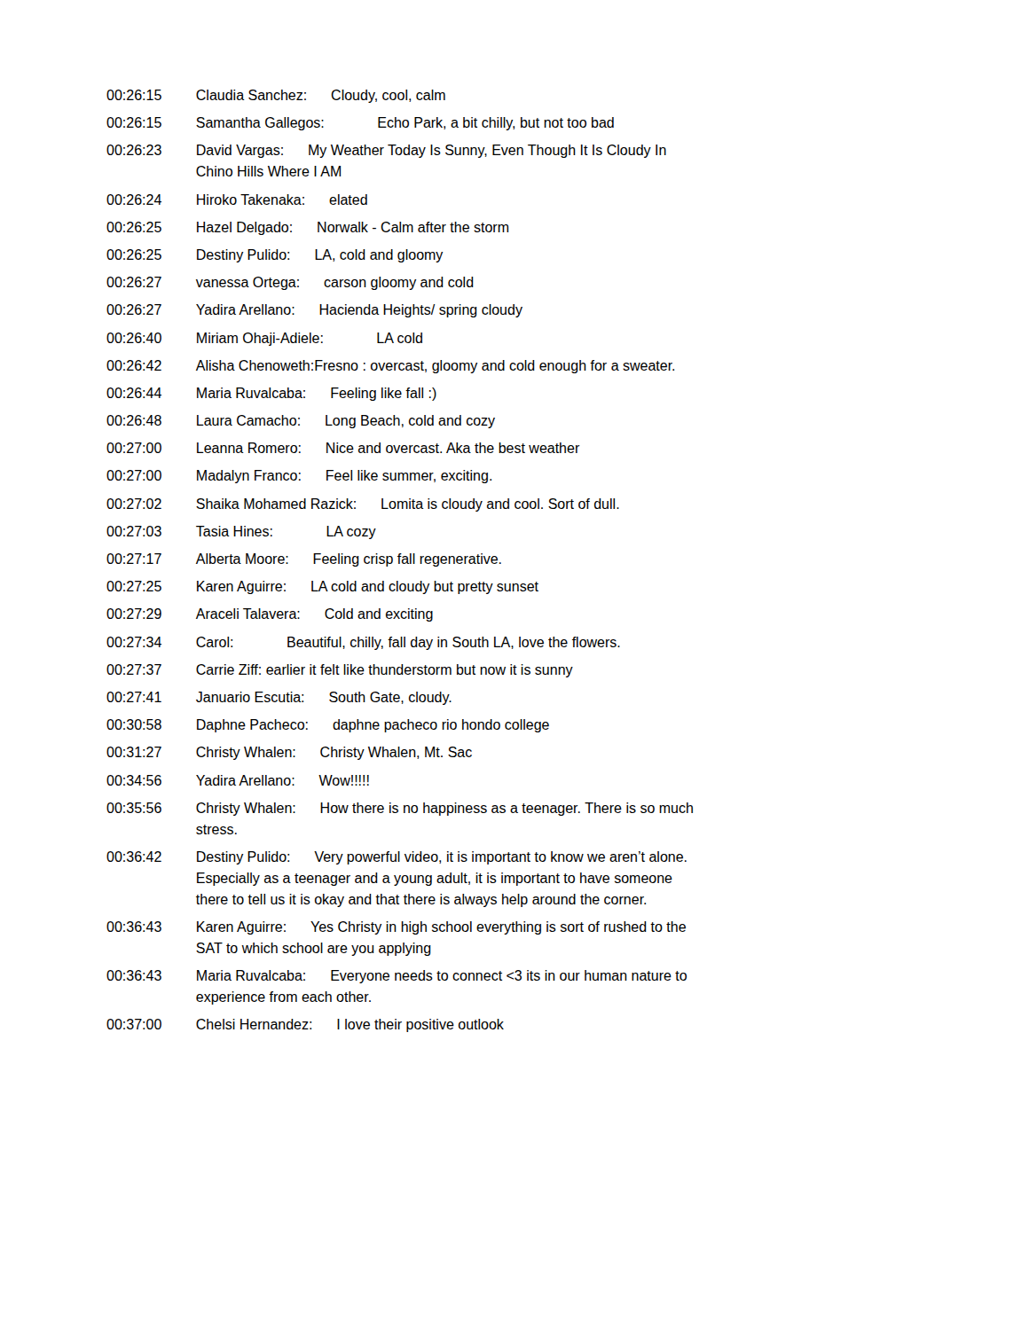| 00:26:15 | Claudia Sanchez: Cloudy, cool, calm |
| 00:26:15 | Samantha Gallegos: Echo Park, a bit chilly, but not too bad |
| 00:26:23 | David Vargas: My Weather Today Is Sunny, Even Though It Is Cloudy In Chino Hills Where I AM |
| 00:26:24 | Hiroko Takenaka: elated |
| 00:26:25 | Hazel Delgado: Norwalk - Calm after the storm |
| 00:26:25 | Destiny Pulido: LA, cold and gloomy |
| 00:26:27 | vanessa Ortega: carson gloomy and cold |
| 00:26:27 | Yadira Arellano: Hacienda Heights/ spring cloudy |
| 00:26:40 | Miriam Ohaji-Adiele: LA cold |
| 00:26:42 | Alisha Chenoweth: Fresno : overcast, gloomy and cold enough for a sweater. |
| 00:26:44 | Maria Ruvalcaba: Feeling like fall :) |
| 00:26:48 | Laura Camacho: Long Beach, cold and cozy |
| 00:27:00 | Leanna Romero: Nice and overcast. Aka the best weather |
| 00:27:00 | Madalyn Franco: Feel like summer, exciting. |
| 00:27:02 | Shaika Mohamed Razick: Lomita is cloudy and cool. Sort of dull. |
| 00:27:03 | Tasia Hines: LA cozy |
| 00:27:17 | Alberta Moore: Feeling crisp fall regenerative. |
| 00:27:25 | Karen Aguirre: LA cold and cloudy but pretty sunset |
| 00:27:29 | Araceli Talavera: Cold and exciting |
| 00:27:34 | Carol: Beautiful, chilly, fall day in South LA, love the flowers. |
| 00:27:37 | Carrie Ziff: earlier it felt like thunderstorm but now it is sunny |
| 00:27:41 | Januario Escutia: South Gate, cloudy. |
| 00:30:58 | Daphne Pacheco: daphne pacheco rio hondo college |
| 00:31:27 | Christy Whalen: Christy Whalen, Mt. Sac |
| 00:34:56 | Yadira Arellano: Wow!!!!! |
| 00:35:56 | Christy Whalen: How there is no happiness as a teenager. There is so much stress. |
| 00:36:42 | Destiny Pulido: Very powerful video, it is important to know we aren’t alone. Especially as a teenager and a young adult, it is important to have someone there to tell us it is okay and that there is always help around the corner. |
| 00:36:43 | Karen Aguirre: Yes Christy in high school everything is sort of rushed to the SAT to which school are you applying |
| 00:36:43 | Maria Ruvalcaba: Everyone needs to connect <3 its in our human nature to experience from each other. |
| 00:37:00 | Chelsi Hernandez: I love their positive outlook |